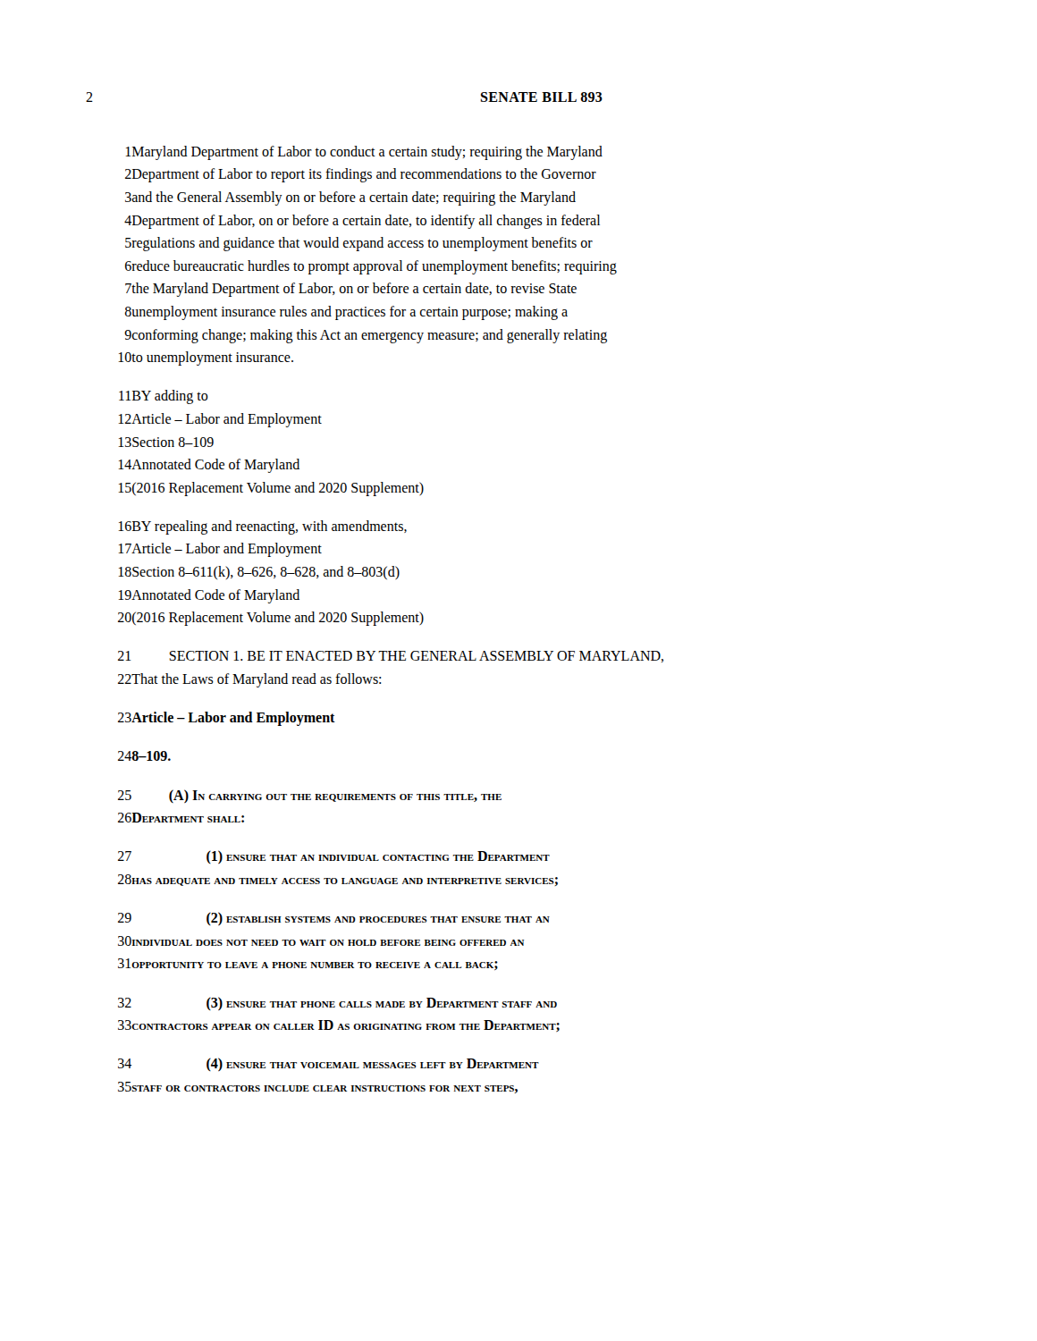2
SENATE BILL 893
| 1 | Maryland Department of Labor to conduct a certain study; requiring the Maryland |
| 2 | Department of Labor to report its findings and recommendations to the Governor |
| 3 | and the General Assembly on or before a certain date; requiring the Maryland |
| 4 | Department of Labor, on or before a certain date, to identify all changes in federal |
| 5 | regulations and guidance that would expand access to unemployment benefits or |
| 6 | reduce bureaucratic hurdles to prompt approval of unemployment benefits; requiring |
| 7 | the Maryland Department of Labor, on or before a certain date, to revise State |
| 8 | unemployment insurance rules and practices for a certain purpose; making a |
| 9 | conforming change; making this Act an emergency measure; and generally relating |
| 10 | to unemployment insurance. |
| 11 | BY adding to |
| 12 | Article – Labor and Employment |
| 13 | Section 8–109 |
| 14 | Annotated Code of Maryland |
| 15 | (2016 Replacement Volume and 2020 Supplement) |
| 16 | BY repealing and reenacting, with amendments, |
| 17 | Article – Labor and Employment |
| 18 | Section 8–611(k), 8–626, 8–628, and 8–803(d) |
| 19 | Annotated Code of Maryland |
| 20 | (2016 Replacement Volume and 2020 Supplement) |
| 21 | SECTION 1. BE IT ENACTED BY THE GENERAL ASSEMBLY OF MARYLAND, |
| 22 | That the Laws of Maryland read as follows: |
| 23 | Article – Labor and Employment |
| 24 | 8–109. |
| 25 | (A) In carrying out the requirements of this title, the |
| 26 | Department shall: |
| 27 | (1) ensure that an individual contacting the Department |
| 28 | has adequate and timely access to language and interpretive services; |
| 29 | (2) establish systems and procedures that ensure that an |
| 30 | individual does not need to wait on hold before being offered an |
| 31 | opportunity to leave a phone number to receive a call back; |
| 32 | (3) ensure that phone calls made by Department staff and |
| 33 | contractors appear on caller ID as originating from the Department; |
| 34 | (4) ensure that voicemail messages left by Department |
| 35 | staff or contractors include clear instructions for next steps, |